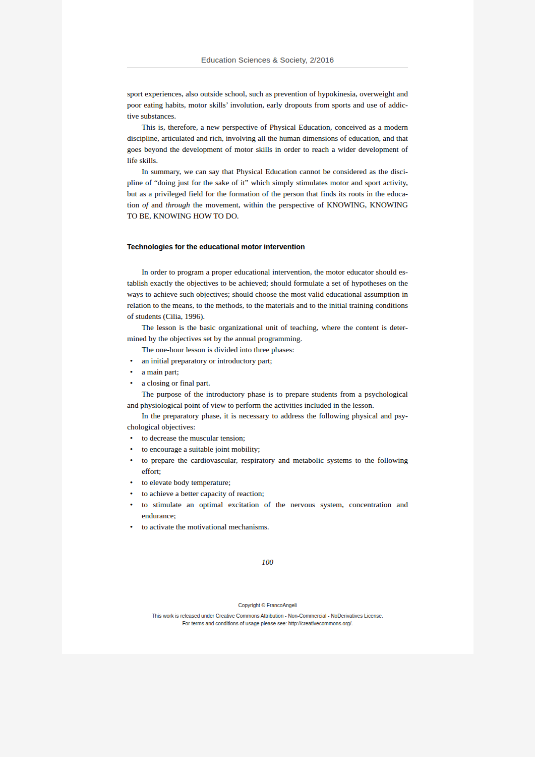Education Sciences & Society, 2/2016
sport experiences, also outside school, such as prevention of hypokinesia, overweight and poor eating habits, motor skills’ involution, early dropouts from sports and use of addictive substances.
This is, therefore, a new perspective of Physical Education, conceived as a modern discipline, articulated and rich, involving all the human dimensions of education, and that goes beyond the development of motor skills in order to reach a wider development of life skills.
In summary, we can say that Physical Education cannot be considered as the discipline of “doing just for the sake of it” which simply stimulates motor and sport activity, but as a privileged field for the formation of the person that finds its roots in the education of and through the movement, within the perspective of KNOWING, KNOWING TO BE, KNOWING HOW TO DO.
Technologies for the educational motor intervention
In order to program a proper educational intervention, the motor educator should establish exactly the objectives to be achieved; should formulate a set of hypotheses on the ways to achieve such objectives; should choose the most valid educational assumption in relation to the means, to the methods, to the materials and to the initial training conditions of students (Cilia, 1996).
The lesson is the basic organizational unit of teaching, where the content is determined by the objectives set by the annual programming.
The one-hour lesson is divided into three phases:
an initial preparatory or introductory part;
a main part;
a closing or final part.
The purpose of the introductory phase is to prepare students from a psychological and physiological point of view to perform the activities included in the lesson.
In the preparatory phase, it is necessary to address the following physical and psychological objectives:
to decrease the muscular tension;
to encourage a suitable joint mobility;
to prepare the cardiovascular, respiratory and metabolic systems to the following effort;
to elevate body temperature;
to achieve a better capacity of reaction;
to stimulate an optimal excitation of the nervous system, concentration and endurance;
to activate the motivational mechanisms.
100
Copyright © FrancoAngeli
This work is released under Creative Commons Attribution - Non-Commercial - NoDerivatives License.
For terms and conditions of usage please see: http://creativecommons.org/.